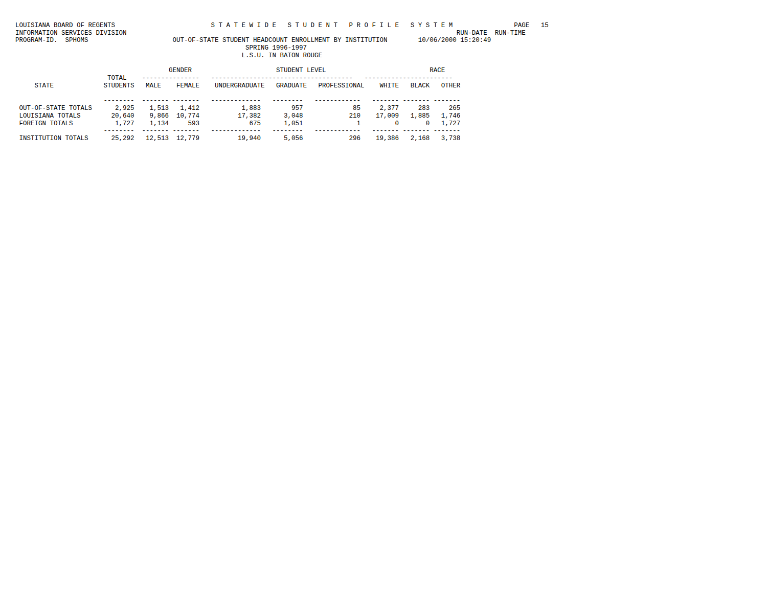LOUISIANA BOARD OF REGENTS                         S T A T E W I D E   S T U D E N T   P R O F I L E   S Y S T E M                PAGE   15
INFORMATION SERVICES DIVISION                                                                                      RUN-DATE  RUN-TIME
PROGRAM-ID.  SPHOMS                      OUT-OF-STATE STUDENT HEADCOUNT ENROLLMENT BY INSTITUTION        10/06/2000 15:20:49
                                                            SPRING 1996-1997
                                                           L.S.U. IN BATON ROUGE

                                        GENDER                      STUDENT LEVEL                           RACE
                        TOTAL    ---------------   -------------------------------------   -----------------------
     STATE             STUDENTS   MALE    FEMALE    UNDERGRADUATE   GRADUATE   PROFESSIONAL    WHITE   BLACK   OTHER

                       --------  ------- -------   -------------   --------   ------------   ------- ------- -------
 OUT-OF-STATE TOTALS      2,925    1,513   1,412           1,883        957             85     2,377     283     265
 LOUISIANA TOTALS        20,640    9,866  10,774          17,382      3,048            210    17,009   1,885   1,746
 FOREIGN TOTALS           1,727    1,134     593             675      1,051              1         0       0   1,727
                       --------  ------- -------   -------------   --------   ------------   ------- ------- -------
 INSTITUTION TOTALS      25,292   12,513  12,779          19,940      5,056            296    19,386   2,168   3,738